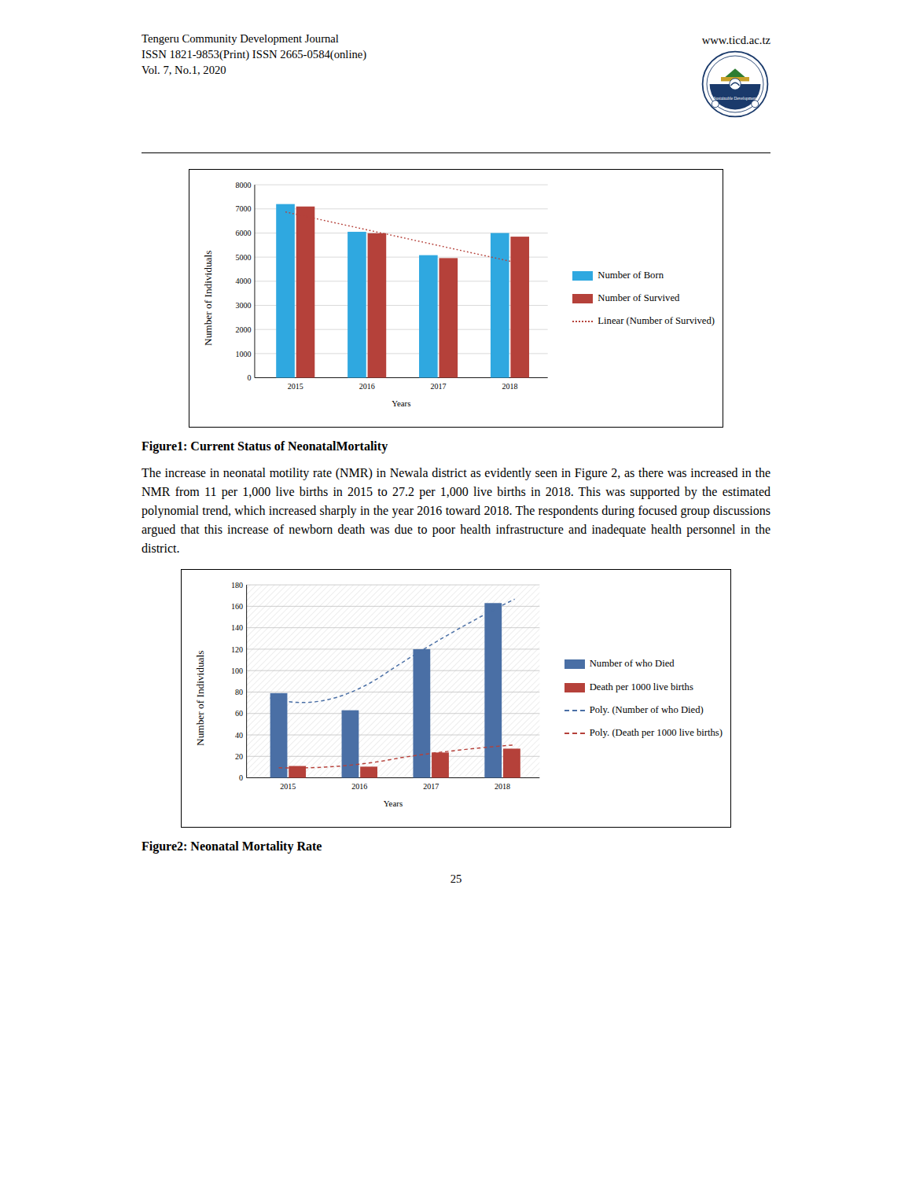Tengeru Community Development Journal
ISSN 1821-9853(Print) ISSN 2665-0584(online)
Vol. 7, No.1, 2020
www.ticd.ac.tz
Sustainable Development
Number of Individuals
8000 7000 6000 5000 4000 3000 2000 1000 0 2015 2016 2017 2018 Years
Number of Born
Number of Survived
Linear (Number of Survived)
Figure1: Current Status of NeonatalMortality
The increase in neonatal motility rate (NMR) in Newala district as evidently seen in Figure 2, as there was increased in the NMR from 11 per 1,000 live births in 2015 to 27.2 per 1,000 live births in 2018. This was supported by the estimated polynomial trend, which increased sharply in the year 2016 toward 2018. The respondents during focused group discussions argued that this increase of newborn death was due to poor health infrastructure and inadequate health personnel in the district.
Number of Individuals
180 160 140 120 100 80 60 40 20 0 2015 2016 2017 2018 Years
Number of who Died
Death per 1000 live births
Poly. (Number of who Died)
Poly. (Death per 1000 live births)
Figure2: Neonatal Mortality Rate
25